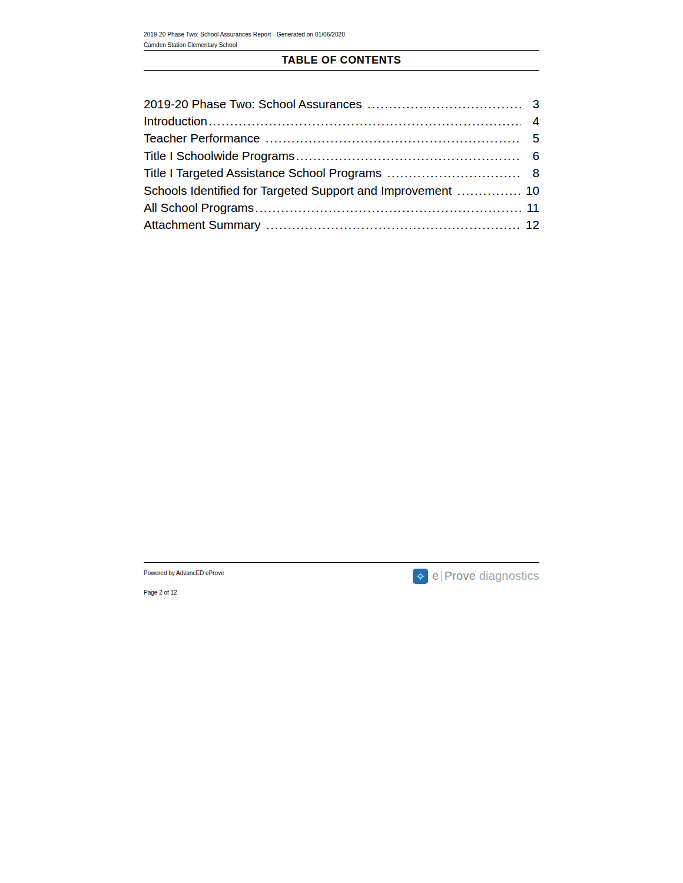2019-20 Phase Two: School Assurances Report - Generated on 01/06/2020
Camden Station Elementary School
TABLE OF CONTENTS
2019-20 Phase Two: School Assurances ................................................................................................. 3
Introduction ......................................................................................................................... 4
Teacher Performance ................................................................................................................. 5
Title I Schoolwide Programs ....................................................................................................... 6
Title I Targeted Assistance School Programs .......................................................................... 8
Schools Identified for Targeted Support and Improvement ................................................... 10
All School Programs ......................................................................................................... 11
Attachment Summary ....................................................................................................... 12
Powered by AdvancED eProve
Page 2 of 12
e|Prove diagnostics